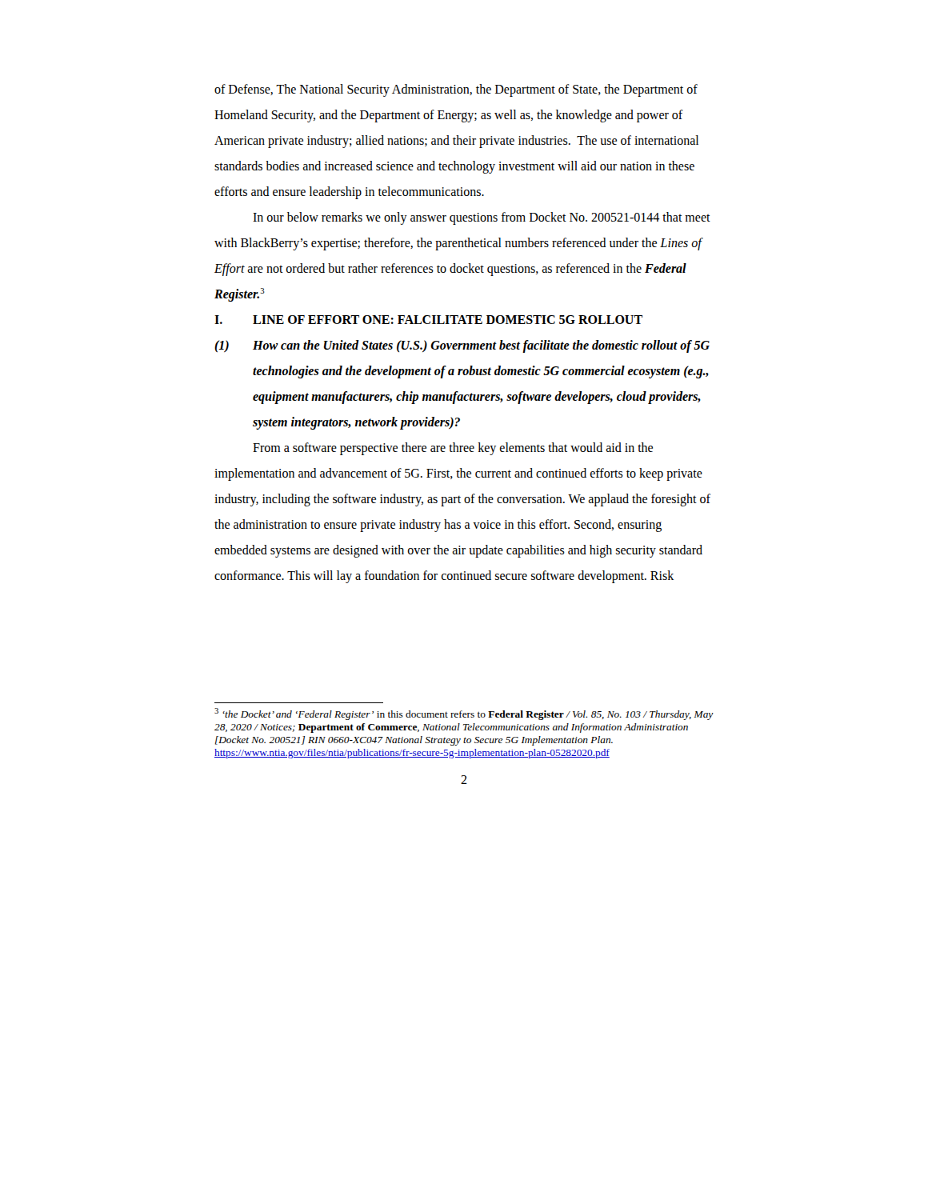of Defense, The National Security Administration, the Department of State, the Department of Homeland Security, and the Department of Energy; as well as, the knowledge and power of American private industry; allied nations; and their private industries. The use of international standards bodies and increased science and technology investment will aid our nation in these efforts and ensure leadership in telecommunications.
In our below remarks we only answer questions from Docket No. 200521-0144 that meet with BlackBerry’s expertise; therefore, the parenthetical numbers referenced under the Lines of Effort are not ordered but rather references to docket questions, as referenced in the Federal Register.3
I. LINE OF EFFORT ONE: FALCILITATE DOMESTIC 5G ROLLOUT
(1) How can the United States (U.S.) Government best facilitate the domestic rollout of 5G technologies and the development of a robust domestic 5G commercial ecosystem (e.g., equipment manufacturers, chip manufacturers, software developers, cloud providers, system integrators, network providers)?
From a software perspective there are three key elements that would aid in the implementation and advancement of 5G. First, the current and continued efforts to keep private industry, including the software industry, as part of the conversation. We applaud the foresight of the administration to ensure private industry has a voice in this effort. Second, ensuring embedded systems are designed with over the air update capabilities and high security standard conformance. This will lay a foundation for continued secure software development. Risk
3 ‘the Docket’ and ‘Federal Register’ in this document refers to Federal Register / Vol. 85, No. 103 / Thursday, May 28, 2020 / Notices; Department of Commerce, National Telecommunications and Information Administration [Docket No. 200521] RIN 0660-XC047 National Strategy to Secure 5G Implementation Plan.
https://www.ntia.gov/files/ntia/publications/fr-secure-5g-implementation-plan-05282020.pdf
2